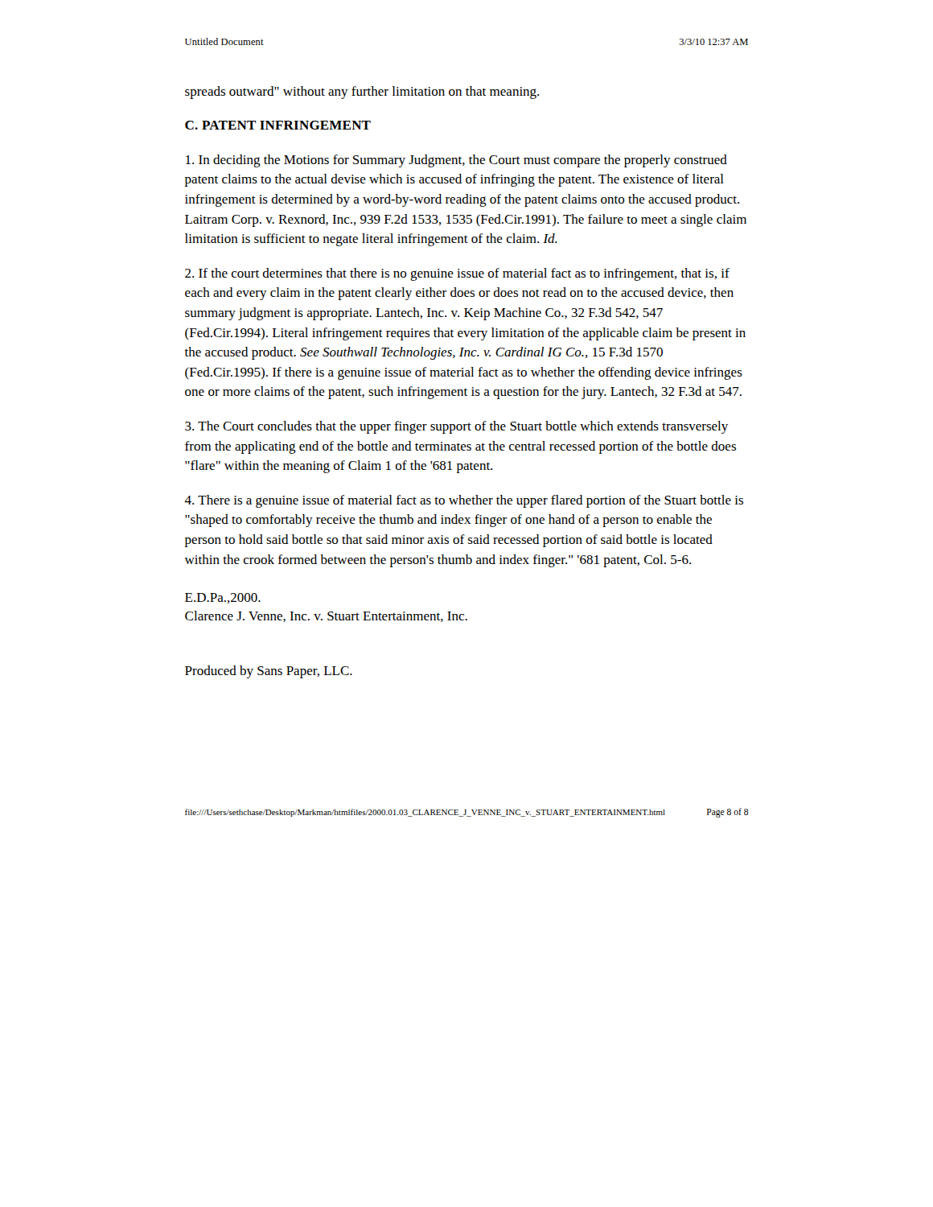Untitled Document
3/3/10 12:37 AM
spreads outward" without any further limitation on that meaning.
C. PATENT INFRINGEMENT
1. In deciding the Motions for Summary Judgment, the Court must compare the properly construed patent claims to the actual devise which is accused of infringing the patent. The existence of literal infringement is determined by a word-by-word reading of the patent claims onto the accused product. Laitram Corp. v. Rexnord, Inc., 939 F.2d 1533, 1535 (Fed.Cir.1991). The failure to meet a single claim limitation is sufficient to negate literal infringement of the claim. Id.
2. If the court determines that there is no genuine issue of material fact as to infringement, that is, if each and every claim in the patent clearly either does or does not read on to the accused device, then summary judgment is appropriate. Lantech, Inc. v. Keip Machine Co., 32 F.3d 542, 547 (Fed.Cir.1994). Literal infringement requires that every limitation of the applicable claim be present in the accused product. See Southwall Technologies, Inc. v. Cardinal IG Co., 15 F.3d 1570 (Fed.Cir.1995). If there is a genuine issue of material fact as to whether the offending device infringes one or more claims of the patent, such infringement is a question for the jury. Lantech, 32 F.3d at 547.
3. The Court concludes that the upper finger support of the Stuart bottle which extends transversely from the applicating end of the bottle and terminates at the central recessed portion of the bottle does "flare" within the meaning of Claim 1 of the '681 patent.
4. There is a genuine issue of material fact as to whether the upper flared portion of the Stuart bottle is "shaped to comfortably receive the thumb and index finger of one hand of a person to enable the person to hold said bottle so that said minor axis of said recessed portion of said bottle is located within the crook formed between the person's thumb and index finger." '681 patent, Col. 5-6.
E.D.Pa.,2000.
Clarence J. Venne, Inc. v. Stuart Entertainment, Inc.
Produced by Sans Paper, LLC.
file:///Users/sethchase/Desktop/Markman/htmlfiles/2000.01.03_CLARENCE_J_VENNE_INC_v._STUART_ENTERTAINMENT.html
Page 8 of 8